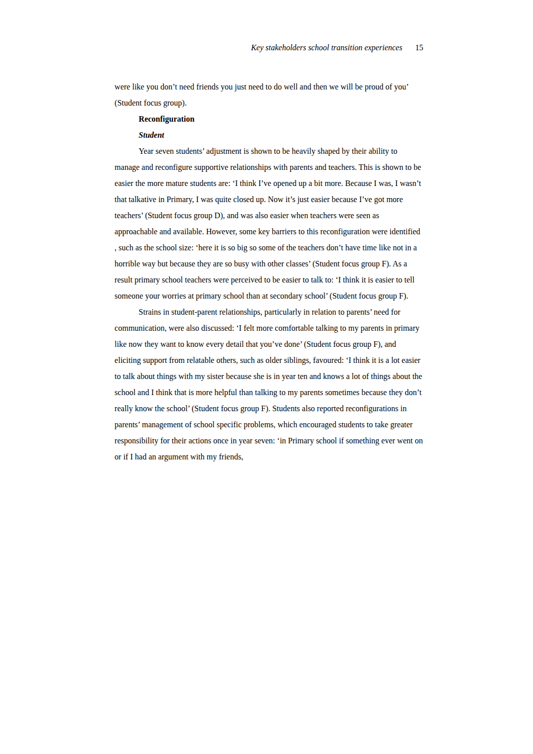Key stakeholders school transition experiences 15
were like you don’t need friends you just need to do well and then we will be proud of you’ (Student focus group).
Reconfiguration
Student
Year seven students’ adjustment is shown to be heavily shaped by their ability to manage and reconfigure supportive relationships with parents and teachers. This is shown to be easier the more mature students are: ‘I think I’ve opened up a bit more. Because I was, I wasn’t that talkative in Primary, I was quite closed up. Now it’s just easier because I’ve got more teachers’ (Student focus group D), and was also easier when teachers were seen as approachable and available. However, some key barriers to this reconfiguration were identified , such as the school size: ‘here it is so big so some of the teachers don’t have time like not in a horrible way but because they are so busy with other classes’ (Student focus group F). As a result primary school teachers were perceived to be easier to talk to: ‘I think it is easier to tell someone your worries at primary school than at secondary school’ (Student focus group F).
Strains in student-parent relationships, particularly in relation to parents’ need for communication, were also discussed: ‘I felt more comfortable talking to my parents in primary like now they want to know every detail that you’ve done’ (Student focus group F), and eliciting support from relatable others, such as older siblings, favoured: ‘I think it is a lot easier to talk about things with my sister because she is in year ten and knows a lot of things about the school and I think that is more helpful than talking to my parents sometimes because they don’t really know the school’ (Student focus group F). Students also reported reconfigurations in parents’ management of school specific problems, which encouraged students to take greater responsibility for their actions once in year seven: ‘in Primary school if something ever went on or if I had an argument with my friends,